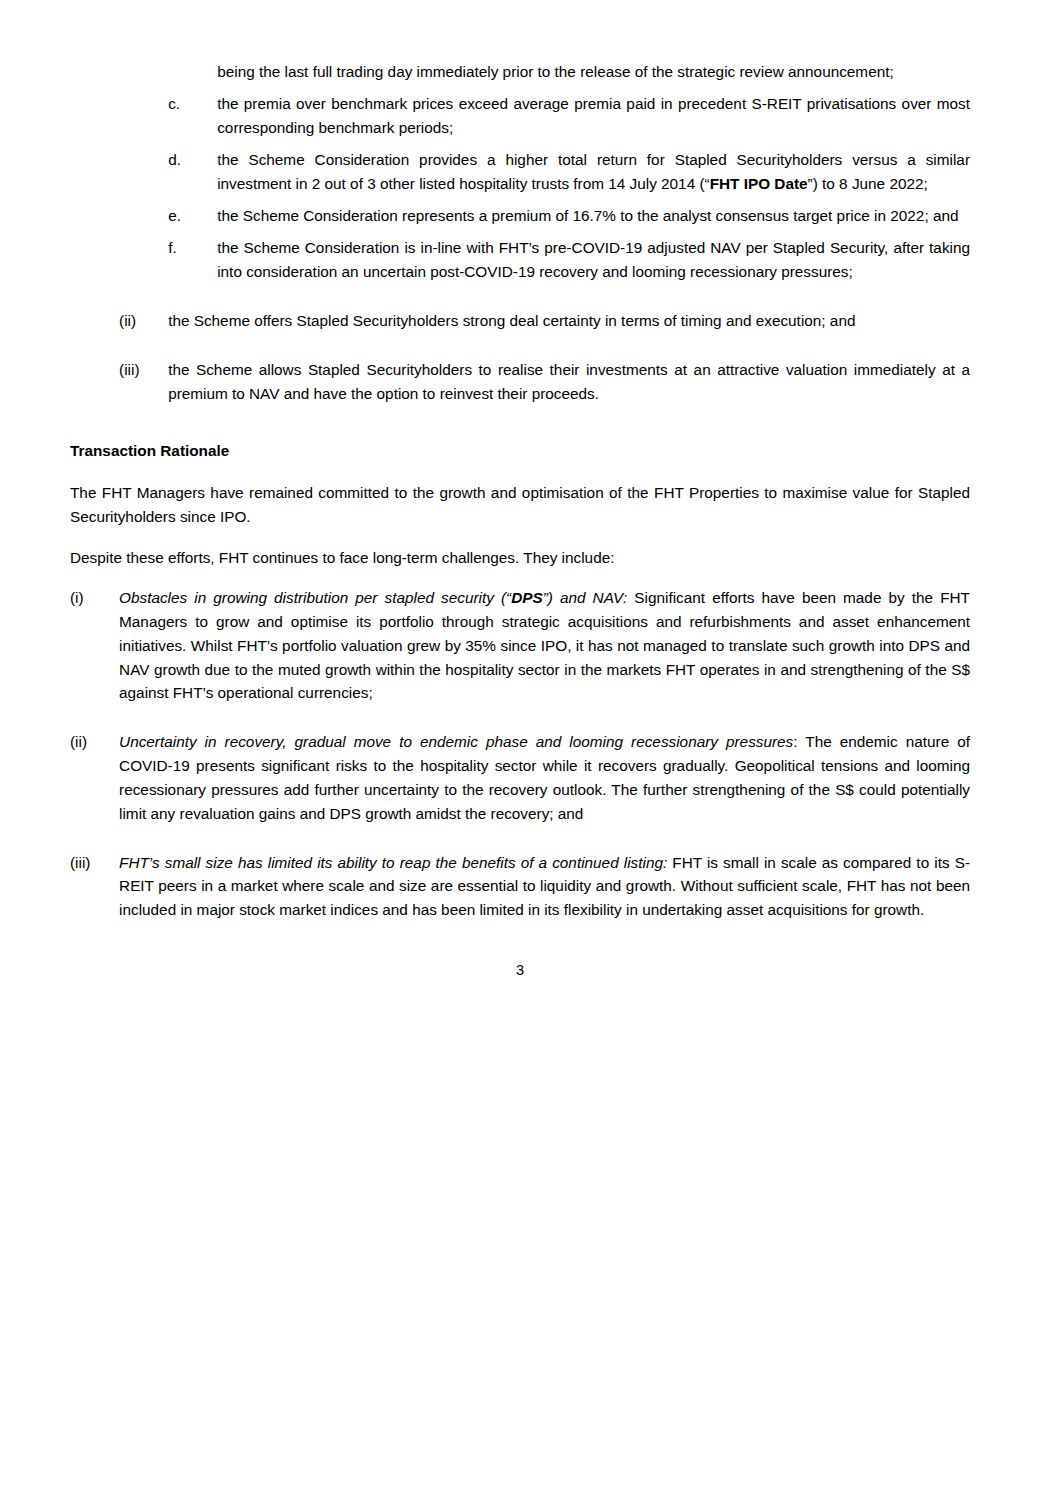being the last full trading day immediately prior to the release of the strategic review announcement;
c. the premia over benchmark prices exceed average premia paid in precedent S-REIT privatisations over most corresponding benchmark periods;
d. the Scheme Consideration provides a higher total return for Stapled Securityholders versus a similar investment in 2 out of 3 other listed hospitality trusts from 14 July 2014 (“FHT IPO Date”) to 8 June 2022;
e. the Scheme Consideration represents a premium of 16.7% to the analyst consensus target price in 2022; and
f. the Scheme Consideration is in-line with FHT’s pre-COVID-19 adjusted NAV per Stapled Security, after taking into consideration an uncertain post-COVID-19 recovery and looming recessionary pressures;
(ii) the Scheme offers Stapled Securityholders strong deal certainty in terms of timing and execution; and
(iii) the Scheme allows Stapled Securityholders to realise their investments at an attractive valuation immediately at a premium to NAV and have the option to reinvest their proceeds.
Transaction Rationale
The FHT Managers have remained committed to the growth and optimisation of the FHT Properties to maximise value for Stapled Securityholders since IPO.
Despite these efforts, FHT continues to face long-term challenges. They include:
(i) Obstacles in growing distribution per stapled security (“DPS”) and NAV: Significant efforts have been made by the FHT Managers to grow and optimise its portfolio through strategic acquisitions and refurbishments and asset enhancement initiatives. Whilst FHT’s portfolio valuation grew by 35% since IPO, it has not managed to translate such growth into DPS and NAV growth due to the muted growth within the hospitality sector in the markets FHT operates in and strengthening of the S$ against FHT’s operational currencies;
(ii) Uncertainty in recovery, gradual move to endemic phase and looming recessionary pressures: The endemic nature of COVID-19 presents significant risks to the hospitality sector while it recovers gradually. Geopolitical tensions and looming recessionary pressures add further uncertainty to the recovery outlook. The further strengthening of the S$ could potentially limit any revaluation gains and DPS growth amidst the recovery; and
(iii) FHT’s small size has limited its ability to reap the benefits of a continued listing: FHT is small in scale as compared to its S-REIT peers in a market where scale and size are essential to liquidity and growth. Without sufficient scale, FHT has not been included in major stock market indices and has been limited in its flexibility in undertaking asset acquisitions for growth.
3